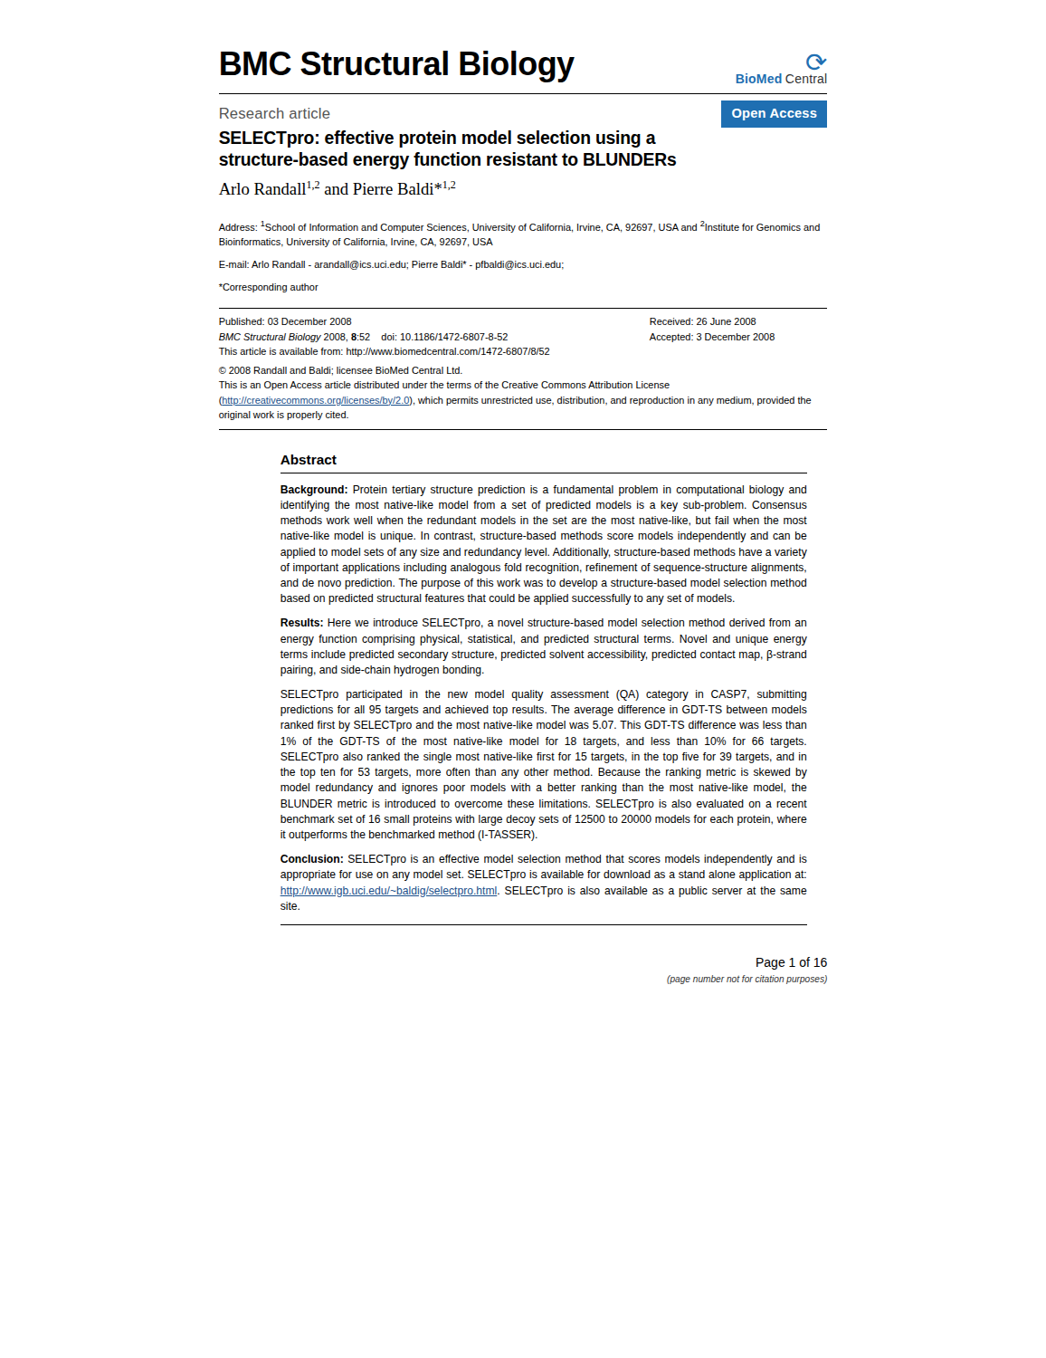BMC Structural Biology
⟳ BioMed Central
Open Access
Research article
SELECTpro: effective protein model selection using a
structure-based energy function resistant to BLUNDERs
Arlo Randall1,2 and Pierre Baldi*1,2
Address: 1School of Information and Computer Sciences, University of California, Irvine, CA, 92697, USA and 2Institute for Genomics and Bioinformatics, University of California, Irvine, CA, 92697, USA
E-mail: Arlo Randall - arandall@ics.uci.edu; Pierre Baldi* - pfbaldi@ics.uci.edu;
*Corresponding author
Published: 03 December 2008
Received: 26 June 2008
BMC Structural Biology 2008, 8:52 doi: 10.1186/1472-6807-8-52
Accepted: 3 December 2008
This article is available from: http://www.biomedcentral.com/1472-6807/8/52
© 2008 Randall and Baldi; licensee BioMed Central Ltd.
This is an Open Access article distributed under the terms of the Creative Commons Attribution License (http://creativecommons.org/licenses/by/2.0), which permits unrestricted use, distribution, and reproduction in any medium, provided the original work is properly cited.
Abstract
Background: Protein tertiary structure prediction is a fundamental problem in computational biology and identifying the most native-like model from a set of predicted models is a key sub-problem. Consensus methods work well when the redundant models in the set are the most native-like, but fail when the most native-like model is unique. In contrast, structure-based methods score models independently and can be applied to model sets of any size and redundancy level. Additionally, structure-based methods have a variety of important applications including analogous fold recognition, refinement of sequence-structure alignments, and de novo prediction. The purpose of this work was to develop a structure-based model selection method based on predicted structural features that could be applied successfully to any set of models.
Results: Here we introduce SELECTpro, a novel structure-based model selection method derived from an energy function comprising physical, statistical, and predicted structural terms. Novel and unique energy terms include predicted secondary structure, predicted solvent accessibility, predicted contact map, β-strand pairing, and side-chain hydrogen bonding.
SELECTpro participated in the new model quality assessment (QA) category in CASP7, submitting predictions for all 95 targets and achieved top results. The average difference in GDT-TS between models ranked first by SELECTpro and the most native-like model was 5.07. This GDT-TS difference was less than 1% of the GDT-TS of the most native-like model for 18 targets, and less than 10% for 66 targets. SELECTpro also ranked the single most native-like first for 15 targets, in the top five for 39 targets, and in the top ten for 53 targets, more often than any other method. Because the ranking metric is skewed by model redundancy and ignores poor models with a better ranking than the most native-like model, the BLUNDER metric is introduced to overcome these limitations. SELECTpro is also evaluated on a recent benchmark set of 16 small proteins with large decoy sets of 12500 to 20000 models for each protein, where it outperforms the benchmarked method (I-TASSER).
Conclusion: SELECTpro is an effective model selection method that scores models independently and is appropriate for use on any model set. SELECTpro is available for download as a stand alone application at: http://www.igb.uci.edu/~baldig/selectpro.html. SELECTpro is also available as a public server at the same site.
Page 1 of 16
(page number not for citation purposes)